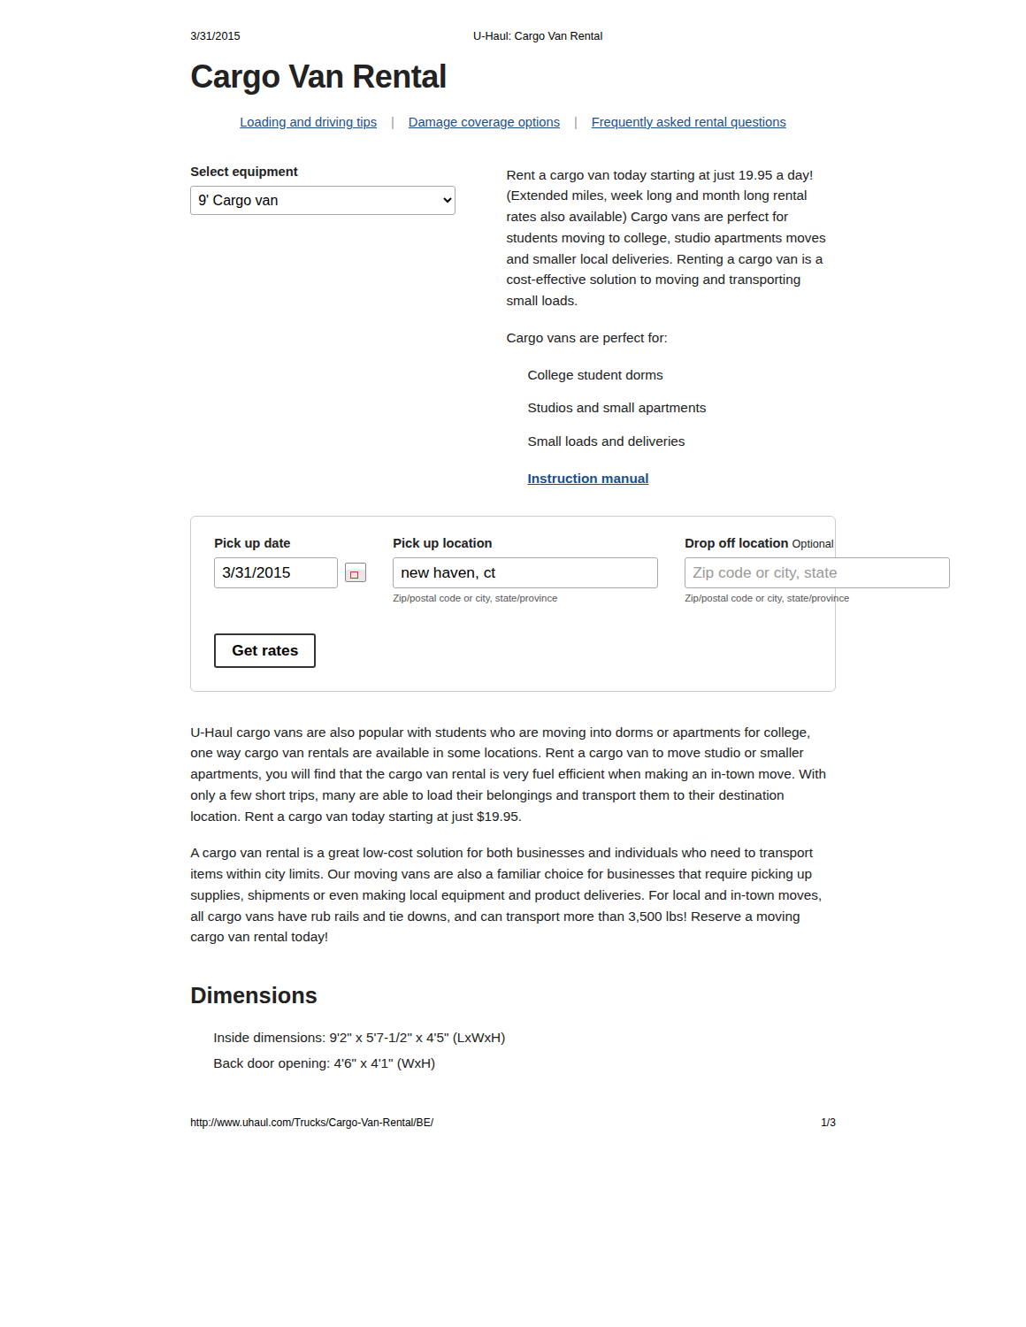3/31/2015
U-Haul: Cargo Van Rental
Cargo Van Rental
Loading and driving tips|Damage coverage options|Frequently asked rental questions
Select equipment
9' Cargo van
Rent a cargo van today starting at just 19.95 a day! (Extended miles, week long and month long rental rates also available) Cargo vans are perfect for students moving to college, studio apartments moves and smaller local deliveries. Renting a cargo van is a cost-effective solution to moving and transporting small loads.
Cargo vans are perfect for:
College student dorms
Studios and small apartments
Small loads and deliveries
Instruction manual
Pick up date
Pick up location
Zip/postal code or city, state/province
Drop off location Optional
Zip/postal code or city, state/province
Get rates
U-Haul cargo vans are also popular with students who are moving into dorms or apartments for college, one way cargo van rentals are available in some locations. Rent a cargo van to move studio or smaller apartments, you will find that the cargo van rental is very fuel efficient when making an in-town move. With only a few short trips, many are able to load their belongings and transport them to their destination location. Rent a cargo van today starting at just $19.95.
A cargo van rental is a great low-cost solution for both businesses and individuals who need to transport items within city limits. Our moving vans are also a familiar choice for businesses that require picking up supplies, shipments or even making local equipment and product deliveries. For local and in-town moves, all cargo vans have rub rails and tie downs, and can transport more than 3,500 lbs! Reserve a moving cargo van rental today!
Dimensions
Inside dimensions: 9'2" x 5'7-1/2" x 4'5" (LxWxH)
Back door opening: 4'6" x 4'1" (WxH)
http://www.uhaul.com/Trucks/Cargo-Van-Rental/BE/
1/3